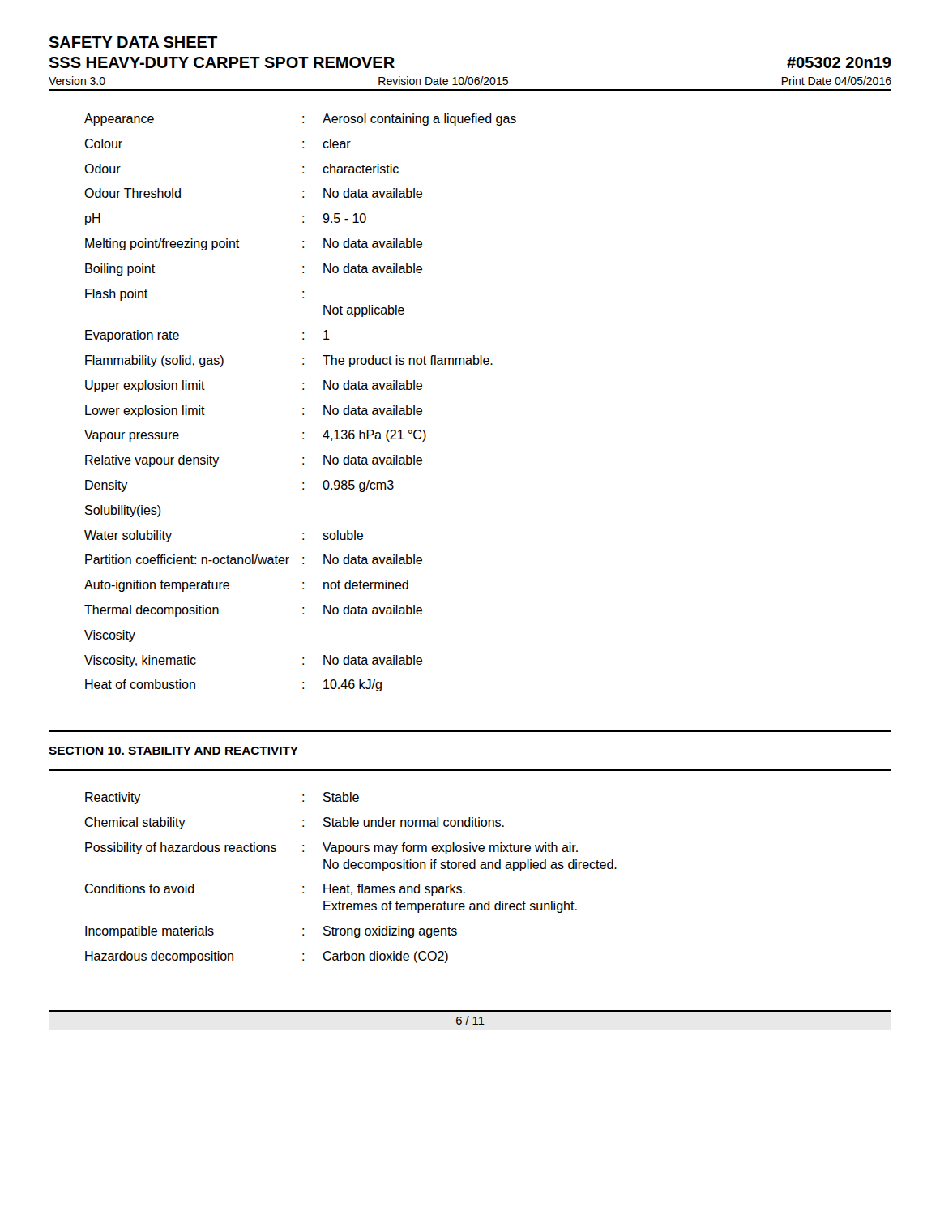SAFETY DATA SHEET
SSS HEAVY-DUTY CARPET SPOT REMOVER #05302 20n19
Version 3.0 Revision Date 10/06/2015 Print Date 04/05/2016
| Appearance | : | Aerosol containing a liquefied gas |
| Colour | : | clear |
| Odour | : | characteristic |
| Odour Threshold | : | No data available |
| pH | : | 9.5 - 10 |
| Melting point/freezing point | : | No data available |
| Boiling point | : | No data available |
| Flash point | : | Not applicable |
| Evaporation rate | : | 1 |
| Flammability (solid, gas) | : | The product is not flammable. |
| Upper explosion limit | : | No data available |
| Lower explosion limit | : | No data available |
| Vapour pressure | : | 4,136 hPa (21 °C) |
| Relative vapour density | : | No data available |
| Density | : | 0.985 g/cm3 |
| Solubility(ies) | | |
| Water solubility | : | soluble |
| Partition coefficient: n-octanol/water | : | No data available |
| Auto-ignition temperature | : | not determined |
| Thermal decomposition | : | No data available |
| Viscosity | | |
| Viscosity, kinematic | : | No data available |
| Heat of combustion | : | 10.46 kJ/g |
SECTION 10. STABILITY AND REACTIVITY
| Reactivity | : | Stable |
| Chemical stability | : | Stable under normal conditions. |
| Possibility of hazardous reactions | : | Vapours may form explosive mixture with air. No decomposition if stored and applied as directed. |
| Conditions to avoid | : | Heat, flames and sparks. Extremes of temperature and direct sunlight. |
| Incompatible materials | : | Strong oxidizing agents |
| Hazardous decomposition | : | Carbon dioxide (CO2) |
6 / 11